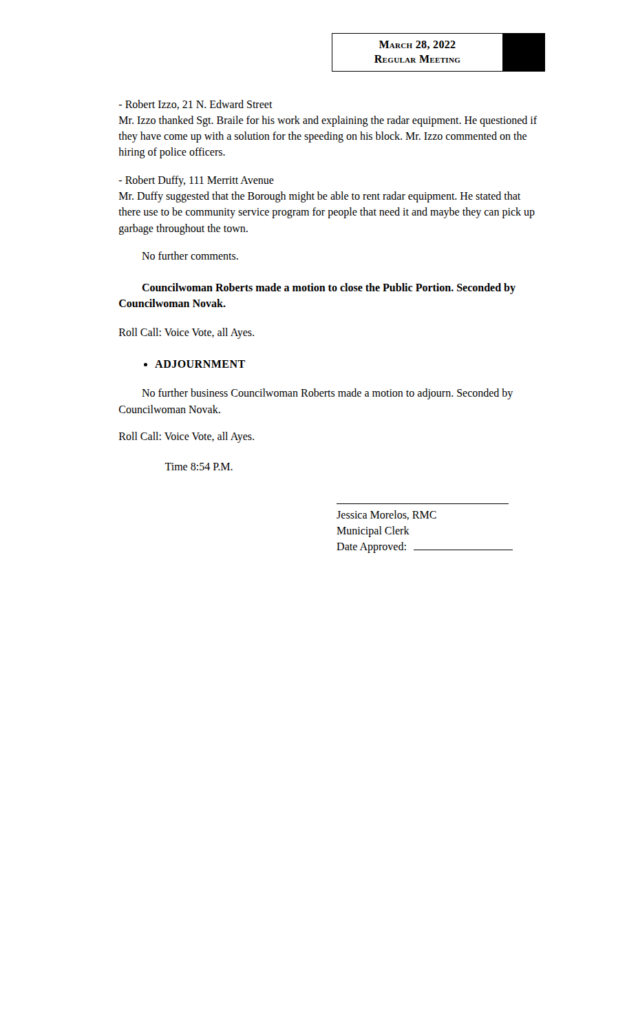March 28, 2022
Regular Meeting
- Robert Izzo, 21 N. Edward Street
Mr. Izzo thanked Sgt. Braile for his work and explaining the radar equipment. He questioned if they have come up with a solution for the speeding on his block. Mr. Izzo commented on the hiring of police officers.
- Robert Duffy, 111 Merritt Avenue
Mr. Duffy suggested that the Borough might be able to rent radar equipment. He stated that there use to be community service program for people that need it and maybe they can pick up garbage throughout the town.
No further comments.
Councilwoman Roberts made a motion to close the Public Portion. Seconded by Councilwoman Novak.
Roll Call: Voice Vote, all Ayes.
ADJOURNMENT
No further business Councilwoman Roberts made a motion to adjourn. Seconded by Councilwoman Novak.
Roll Call: Voice Vote, all Ayes.
Time 8:54 P.M.
Jessica Morelos, RMC
Municipal Clerk
Date Approved: